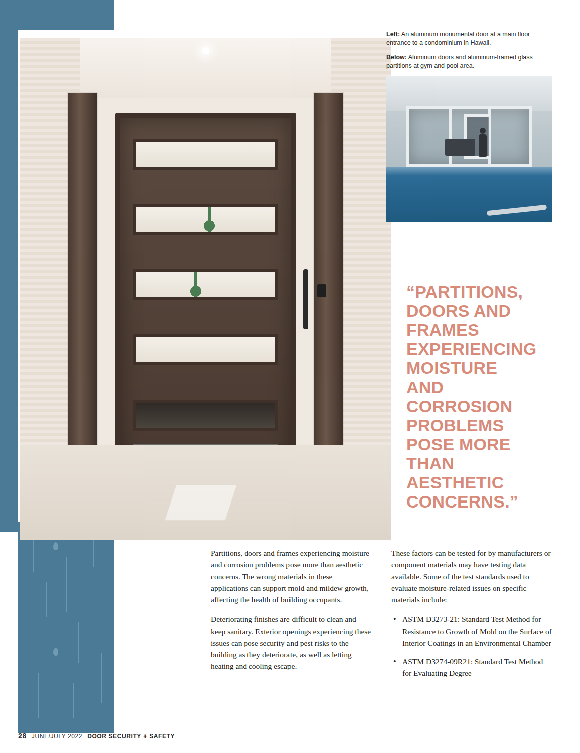Left: An aluminum monumental door at a main floor entrance to a condominium in Hawaii.
Below: Aluminum doors and aluminum-framed glass partitions at gym and pool area.
“Partitions, doors and frames experiencing moisture and corrosion problems pose more than aesthetic concerns.”
Partitions, doors and frames experiencing moisture and corrosion problems pose more than aesthetic concerns. The wrong materials in these applications can support mold and mildew growth, affecting the health of building occupants.
Deteriorating finishes are difficult to clean and keep sanitary. Exterior openings experiencing these issues can pose security and pest risks to the building as they deteriorate, as well as letting heating and cooling escape.
These factors can be tested for by manufacturers or component materials may have testing data available. Some of the test standards used to evaluate moisture-related issues on specific materials include:
ASTM D3273-21: Standard Test Method for Resistance to Growth of Mold on the Surface of Interior Coatings in an Environmental Chamber
ASTM D3274-09R21: Standard Test Method for Evaluating Degree
28 JUNE/JULY 2022DOOR SECURITY + SAFETY